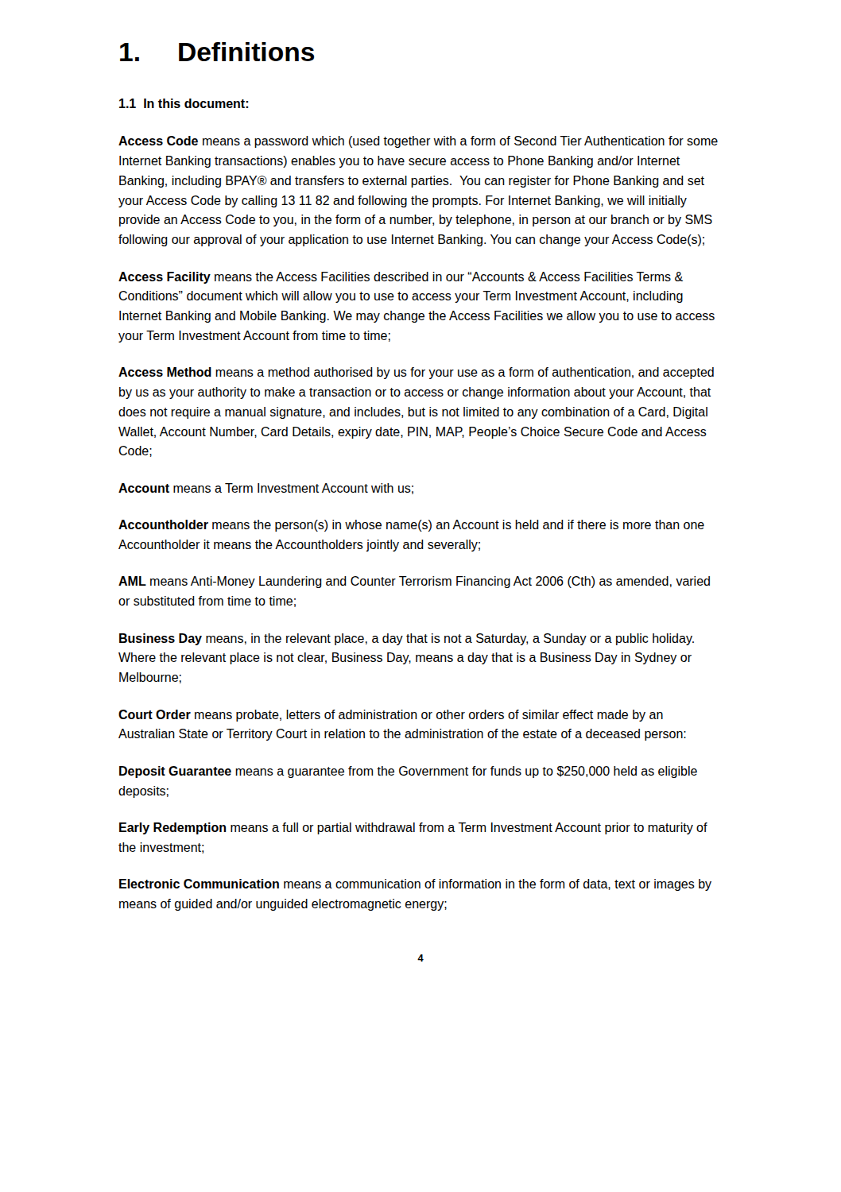1. Definitions
1.1 In this document:
Access Code means a password which (used together with a form of Second Tier Authentication for some Internet Banking transactions) enables you to have secure access to Phone Banking and/or Internet Banking, including BPAY® and transfers to external parties. You can register for Phone Banking and set your Access Code by calling 13 11 82 and following the prompts. For Internet Banking, we will initially provide an Access Code to you, in the form of a number, by telephone, in person at our branch or by SMS following our approval of your application to use Internet Banking. You can change your Access Code(s);
Access Facility means the Access Facilities described in our “Accounts & Access Facilities Terms & Conditions” document which will allow you to use to access your Term Investment Account, including Internet Banking and Mobile Banking. We may change the Access Facilities we allow you to use to access your Term Investment Account from time to time;
Access Method means a method authorised by us for your use as a form of authentication, and accepted by us as your authority to make a transaction or to access or change information about your Account, that does not require a manual signature, and includes, but is not limited to any combination of a Card, Digital Wallet, Account Number, Card Details, expiry date, PIN, MAP, People’s Choice Secure Code and Access Code;
Account means a Term Investment Account with us;
Accountholder means the person(s) in whose name(s) an Account is held and if there is more than one Accountholder it means the Accountholders jointly and severally;
AML means Anti-Money Laundering and Counter Terrorism Financing Act 2006 (Cth) as amended, varied or substituted from time to time;
Business Day means, in the relevant place, a day that is not a Saturday, a Sunday or a public holiday. Where the relevant place is not clear, Business Day, means a day that is a Business Day in Sydney or Melbourne;
Court Order means probate, letters of administration or other orders of similar effect made by an Australian State or Territory Court in relation to the administration of the estate of a deceased person:
Deposit Guarantee means a guarantee from the Government for funds up to $250,000 held as eligible deposits;
Early Redemption means a full or partial withdrawal from a Term Investment Account prior to maturity of the investment;
Electronic Communication means a communication of information in the form of data, text or images by means of guided and/or unguided electromagnetic energy;
4